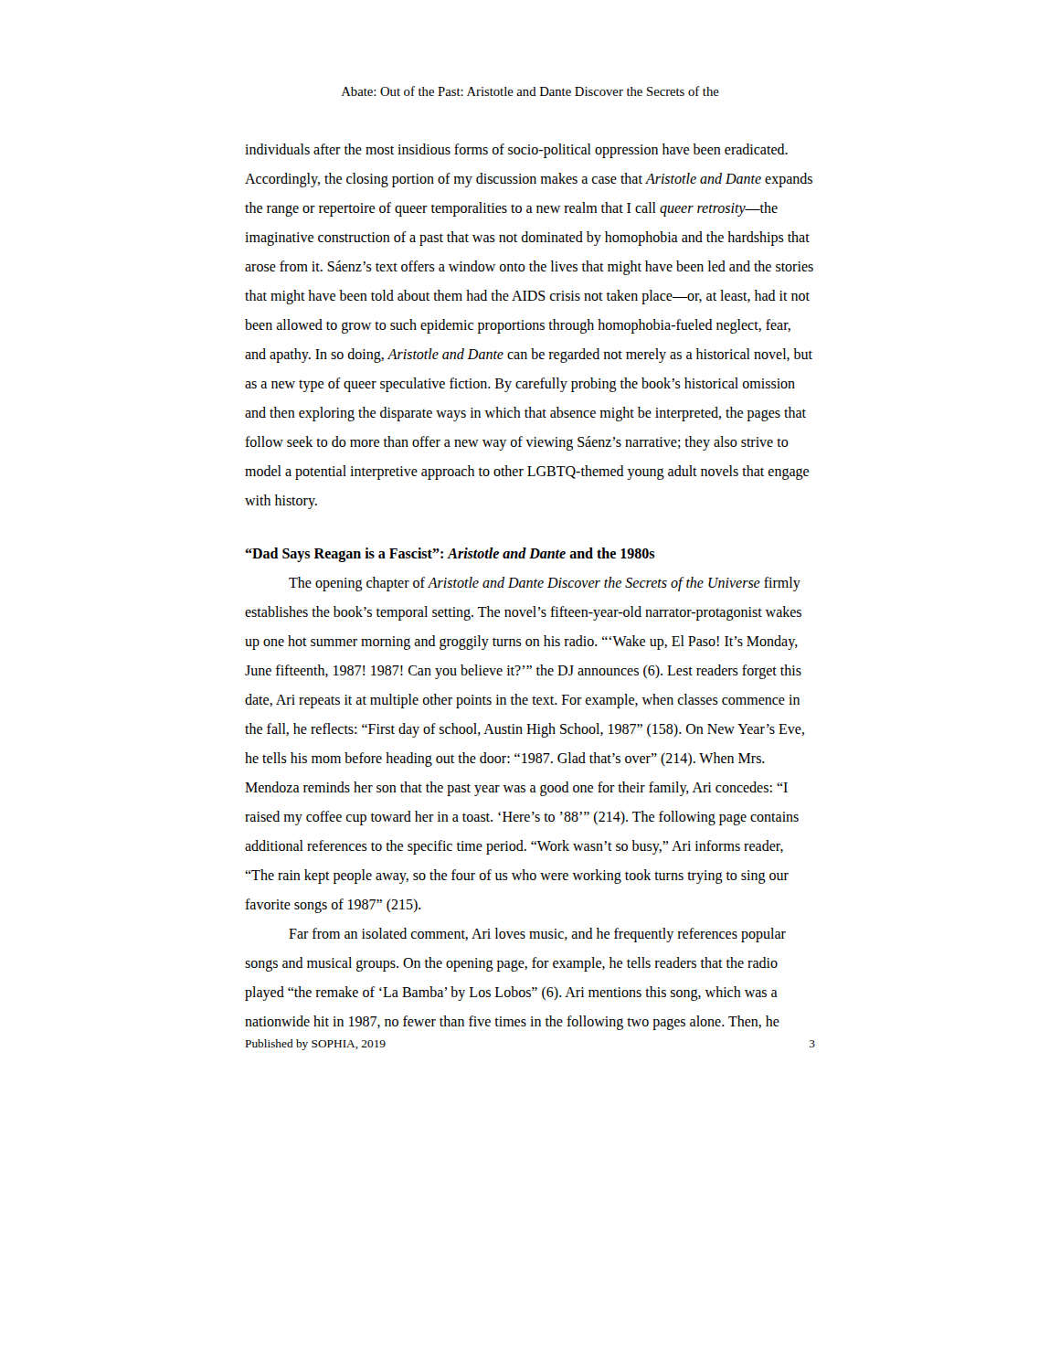Abate: Out of the Past: Aristotle and Dante Discover the Secrets of the
individuals after the most insidious forms of socio-political oppression have been eradicated. Accordingly, the closing portion of my discussion makes a case that Aristotle and Dante expands the range or repertoire of queer temporalities to a new realm that I call queer retrosity—the imaginative construction of a past that was not dominated by homophobia and the hardships that arose from it. Sáenz’s text offers a window onto the lives that might have been led and the stories that might have been told about them had the AIDS crisis not taken place—or, at least, had it not been allowed to grow to such epidemic proportions through homophobia-fueled neglect, fear, and apathy. In so doing, Aristotle and Dante can be regarded not merely as a historical novel, but as a new type of queer speculative fiction. By carefully probing the book’s historical omission and then exploring the disparate ways in which that absence might be interpreted, the pages that follow seek to do more than offer a new way of viewing Sáenz’s narrative; they also strive to model a potential interpretive approach to other LGBTQ-themed young adult novels that engage with history.
“Dad Says Reagan is a Fascist”: Aristotle and Dante and the 1980s
The opening chapter of Aristotle and Dante Discover the Secrets of the Universe firmly establishes the book’s temporal setting. The novel’s fifteen-year-old narrator-protagonist wakes up one hot summer morning and groggily turns on his radio. “‘Wake up, El Paso! It’s Monday, June fifteenth, 1987! 1987! Can you believe it?’” the DJ announces (6). Lest readers forget this date, Ari repeats it at multiple other points in the text. For example, when classes commence in the fall, he reflects: “First day of school, Austin High School, 1987” (158). On New Year’s Eve, he tells his mom before heading out the door: “1987. Glad that’s over” (214). When Mrs. Mendoza reminds her son that the past year was a good one for their family, Ari concedes: “I raised my coffee cup toward her in a toast. ‘Here’s to ’88’” (214). The following page contains additional references to the specific time period. “Work wasn’t so busy,” Ari informs reader, “The rain kept people away, so the four of us who were working took turns trying to sing our favorite songs of 1987” (215).
Far from an isolated comment, Ari loves music, and he frequently references popular songs and musical groups. On the opening page, for example, he tells readers that the radio played “the remake of ‘La Bamba’ by Los Lobos” (6). Ari mentions this song, which was a nationwide hit in 1987, no fewer than five times in the following two pages alone. Then, he
Published by SOPHIA, 2019 3